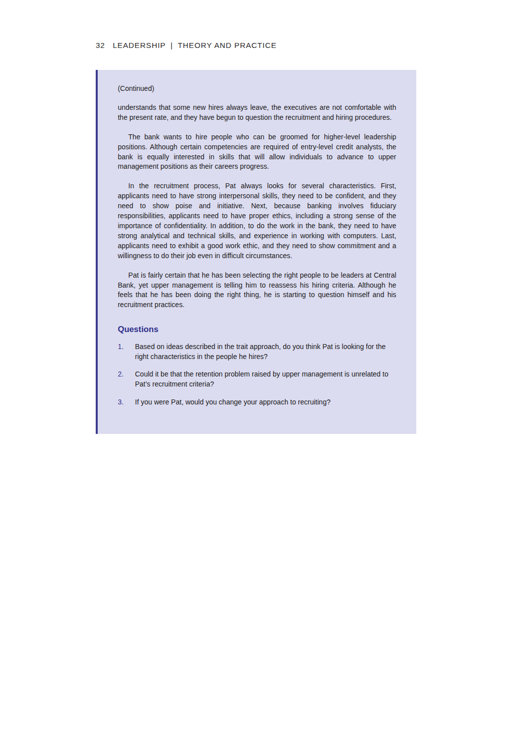32 LEADERSHIP|THEORY AND PRACTICE
(Continued)
understands that some new hires always leave, the executives are not comfortable with the present rate, and they have begun to question the recruitment and hiring procedures.
The bank wants to hire people who can be groomed for higher-level leadership positions. Although certain competencies are required of entry-level credit analysts, the bank is equally interested in skills that will allow individuals to advance to upper management positions as their careers progress.
In the recruitment process, Pat always looks for several characteristics. First, applicants need to have strong interpersonal skills, they need to be confident, and they need to show poise and initiative. Next, because banking involves fiduciary responsibilities, applicants need to have proper ethics, including a strong sense of the importance of confidentiality. In addition, to do the work in the bank, they need to have strong analytical and technical skills, and experience in working with computers. Last, applicants need to exhibit a good work ethic, and they need to show commitment and a willingness to do their job even in difficult circumstances.
Pat is fairly certain that he has been selecting the right people to be leaders at Central Bank, yet upper management is telling him to reassess his hiring criteria. Although he feels that he has been doing the right thing, he is starting to question himself and his recruitment practices.
Questions
Based on ideas described in the trait approach, do you think Pat is looking for the right characteristics in the people he hires?
Could it be that the retention problem raised by upper management is unrelated to Pat’s recruitment criteria?
If you were Pat, would you change your approach to recruiting?